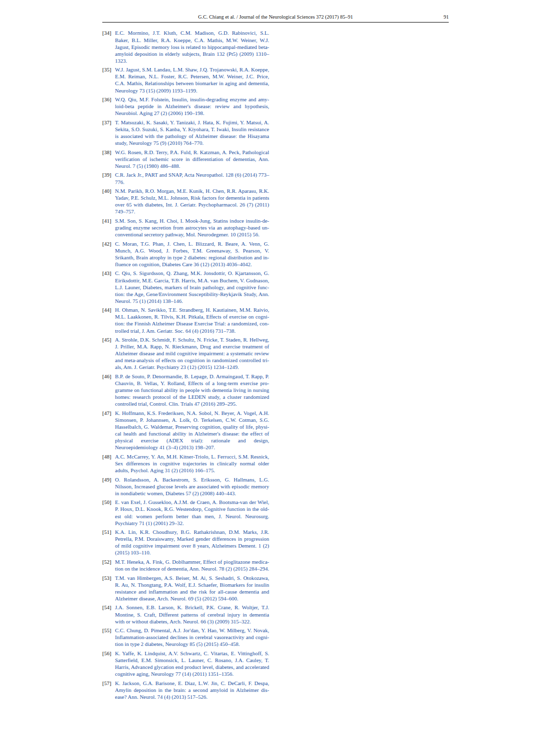G.C. Chiang et al. / Journal of the Neurological Sciences 372 (2017) 85–91
91
[34] E.C. Mormino, J.T. Kluth, C.M. Madison, G.D. Rabinovici, S.L. Baker, B.L. Miller, R.A. Koeppe, C.A. Mathis, M.W. Weiner, W.J. Jagust, Episodic memory loss is related to hippocampal-mediated beta-amyloid deposition in elderly subjects, Brain 132 (Pt5) (2009) 1310–1323.
[35] W.J. Jagust, S.M. Landau, L.M. Shaw, J.Q. Trojanowski, R.A. Koeppe, E.M. Reiman, N.L. Foster, R.C. Petersen, M.W. Weiner, J.C. Price, C.A. Mathis, Relationships between biomarker in aging and dementia, Neurology 73 (15) (2009) 1193–1199.
[36] W.Q. Qiu, M.F. Folstein, Insulin, insulin-degrading enzyme and amyloid-beta peptide in Alzheimer's disease: review and hypothesis, Neurobiol. Aging 27 (2) (2006) 190–198.
[37] T. Matsuzaki, K. Sasaki, Y. Tanizaki, J. Hata, K. Fujimi, Y. Matsui, A. Sekita, S.O. Suzuki, S. Kanba, Y. Kiyohara, T. Iwaki, Insulin resistance is associated with the pathology of Alzheimer disease: the Hisayama study, Neurology 75 (9) (2010) 764–770.
[38] W.G. Rosen, R.D. Terry, P.A. Fuld, R. Katzman, A. Peck, Pathological verification of ischemic score in differentiation of dementias, Ann. Neurol. 7 (5) (1980) 486–488.
[39] C.R. Jack Jr., PART and SNAP, Acta Neuropathol. 128 (6) (2014) 773–776.
[40] N.M. Parikh, R.O. Morgan, M.E. Kunik, H. Chen, R.R. Aparasu, R.K. Yadav, P.E. Schulz, M.L. Johnson, Risk factors for dementia in patients over 65 with diabetes, Int. J. Geriatr. Psychopharmacol. 26 (7) (2011) 749–757.
[41] S.M. Son, S. Kang, H. Choi, I. Mook-Jung, Statins induce insulin-degrading enzyme secretion from astrocytes via an autophagy-based unconventional secretory pathway, Mol. Neurodegener. 10 (2015) 56.
[42] C. Moran, T.G. Phan, J. Chen, L. Blizzard, R. Beare, A. Venn, G. Munch, A.G. Wood, J. Forbes, T.M. Greenaway, S. Pearson, V. Srikanth, Brain atrophy in type 2 diabetes: regional distribution and influence on cognition, Diabetes Care 36 (12) (2013) 4036–4042.
[43] C. Qiu, S. Sigurdsson, Q. Zhang, M.K. Jonsdottir, O. Kjartansson, G. Eiriksdottir, M.E. Garcia, T.B. Harris, M.A. van Buchem, V. Gudnason, L.J. Launer, Diabetes, markers of brain pathology, and cognitive function: the Age, Gene/Environment Susceptibility-Reykjavik Study, Ann. Neurol. 75 (1) (2014) 138–146.
[44] H. Ohman, N. Savikko, T.E. Strandberg, H. Kautiainen, M.M. Raivio, M.L. Laakkonen, R. Tilvis, K.H. Pitkala, Effects of exercise on cognition: the Finnish Alzheimer Disease Exercise Trial: a randomized, controlled trial, J. Am. Geriatr. Soc. 64 (4) (2016) 731–738.
[45] A. Strohle, D.K. Schmidt, F. Schultz, N. Fricke, T. Staden, R. Hellweg, J. Priller, M.A. Rapp, N. Rieckmann, Drug and exercise treatment of Alzheimer disease and mild cognitive impairment: a systematic review and meta-analysis of effects on cognition in randomized controlled trials, Am. J. Geriatr. Psychiatry 23 (12) (2015) 1234–1249.
[46] B.P. de Souto, P. Denormandie, B. Lepage, D. Armaingaud, T. Rapp, P. Chauvin, B. Vellas, Y. Rolland, Effects of a long-term exercise programme on functional ability in people with dementia living in nursing homes: research protocol of the LEDEN study, a cluster randomized controlled trial, Control. Clin. Trials 47 (2016) 289–295.
[47] K. Hoffmann, K.S. Frederiksen, N.A. Sobol, N. Beyer, A. Vogel, A.H. Simonsen, P. Johannsen, A. Lolk, O. Terkelsen, C.W. Cotman, S.G. Hasselbalch, G. Waldemar, Preserving cognition, quality of life, physical health and functional ability in Alzheimer's disease: the effect of physical exercise (ADEX trial): rationale and design, Neuroepidemiology 41 (3–4) (2013) 198–207.
[48] A.C. McCarrey, Y. An, M.H. Kitner-Triolo, L. Ferrucci, S.M. Resnick, Sex differences in cognitive trajectories in clinically normal older adults, Psychol. Aging 31 (2) (2016) 166–175.
[49] O. Rolandsson, A. Backestrom, S. Eriksson, G. Hallmans, L.G. Nilsson, Increased glucose levels are associated with episodic memory in nondiabetic women, Diabetes 57 (2) (2008) 440–443.
[50] E. van Exel, J. Gussekloo, A.J.M. de Craen, A. Bootsma-van der Wiel, P. Houx, D.L. Knook, R.G. Westendorp, Cognitive function in the oldest old: women perform better than men, J. Neurol. Neurosurg. Psychiatry 71 (1) (2001) 29–32.
[51] K.A. Lin, K.R. Choudhury, B.G. Rathakrishnan, D.M. Marks, J.R. Petrella, P.M. Doraiswamy, Marked gender differences in progression of mild cognitive impairment over 8 years, Alzheimers Dement. 1 (2) (2015) 103–110.
[52] M.T. Heneka, A. Fink, G. Doblhammer, Effect of pioglitazone medication on the incidence of dementia, Ann. Neurol. 78 (2) (2015) 284–294.
[53] T.M. van Himbergen, A.S. Beiser, M. Ai, S. Seshadri, S. Otokozawa, R. Au, N. Thongtang, P.A. Wolf, E.J. Schaefer, Biomarkers for insulin resistance and inflammation and the risk for all-cause dementia and Alzheimer disease, Arch. Neurol. 69 (5) (2012) 594–600.
[54] J.A. Sonnen, E.B. Larson, K. Brickell, P.K. Crane, R. Woltjer, T.J. Montine, S. Craft, Different patterns of cerebral injury in dementia with or without diabetes, Arch. Neurol. 66 (3) (2009) 315–322.
[55] C.C. Chung, D. Pimental, A.J. Jor'dan, Y. Hao, W. Milberg, V. Novak, Inflammation-associated declines in cerebral vasoreactivity and cognition in type 2 diabetes, Neurology 85 (5) (2015) 450–458.
[56] K. Yaffe, K. Lindquist, A.V. Schwartz, C. Vitartas, E. Vittinghoff, S. Satterfield, E.M. Simonsick, L. Launer, C. Rosano, J.A. Cauley, T. Harris, Advanced glycation end product level, diabetes, and accelerated cognitive aging, Neurology 77 (14) (2011) 1351–1356.
[57] K. Jackson, G.A. Barisone, E. Diaz, L.W. Jin, C. DeCarli, F. Despa, Amylin deposition in the brain: a second amyloid in Alzheimer disease? Ann. Neurol. 74 (4) (2013) 517–526.